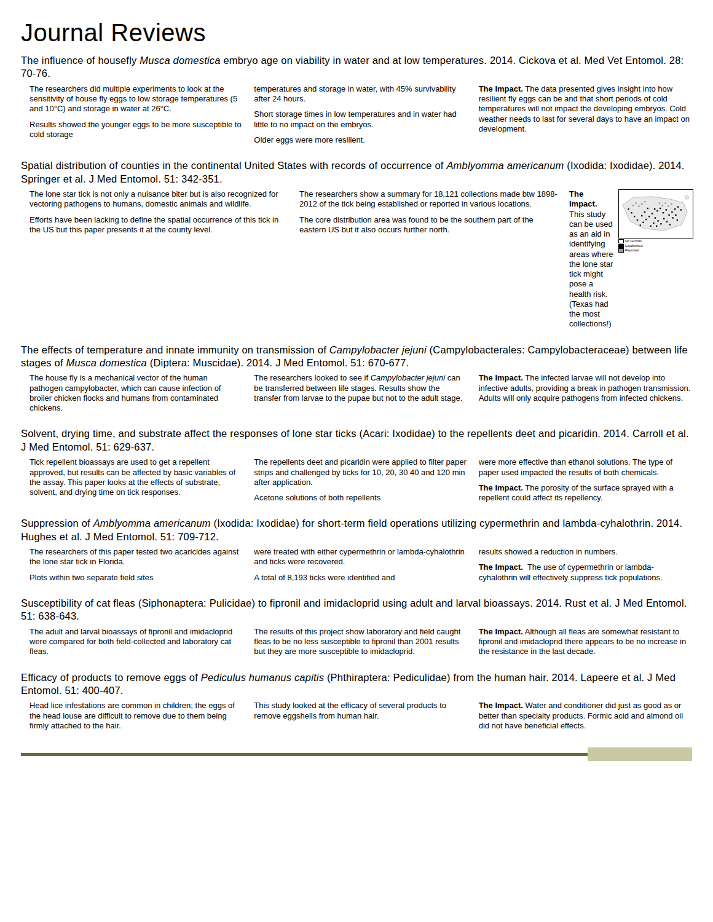Journal Reviews
The influence of housefly Musca domestica embryo age on viability in water and at low temperatures. 2014. Cickova et al. Med Vet Entomol. 28: 70-76.
The researchers did multiple experiments to look at the sensitivity of house fly eggs to low storage temperatures (5 and 10°C) and storage in water at 26°C.
Results showed the younger eggs to be more susceptible to cold storage
temperatures and storage in water, with 45% survivability after 24 hours.
Short storage times in low temperatures and in water had little to no impact on the embryos.
Older eggs were more resilient.
The Impact. The data presented gives insight into how resilient fly eggs can be and that short periods of cold temperatures will not impact the developing embryos. Cold weather needs to last for several days to have an impact on development.
Spatial distribution of counties in the continental United States with records of occurrence of Amblyomma americanum (Ixodida: Ixodidae). 2014. Springer et al. J Med Entomol. 51: 342-351.
The lone star tick is not only a nuisance biter but is also recognized for vectoring pathogens to humans, domestic animals and wildlife.
Efforts have been lacking to define the spatial occurrence of this tick in the US but this paper presents it at the county level.
The researchers show a summary for 18,121 collections made btw 1898-2012 of the tick being established or reported in various locations.
The core distribution area was found to be the southern part of the eastern US but it also occurs further north.
The Impact. This study can be used as an aid in identifying areas where the lone star tick might pose a health risk. (Texas had the most collections!)
No records
Established
Reported
The effects of temperature and innate immunity on transmission of Campylobacter jejuni (Campylobacterales: Campylobacteraceae) between life stages of Musca domestica (Diptera: Muscidae). 2014. J Med Entomol. 51: 670-677.
The house fly is a mechanical vector of the human pathogen campylobacter, which can cause infection of broiler chicken flocks and humans from contaminated chickens.
The researchers looked to see if Campylobacter jejuni can be transferred between life stages. Results show the transfer from larvae to the pupae but not to the adult stage.
The Impact. The infected larvae will not develop into infective adults, providing a break in pathogen transmission. Adults will only acquire pathogens from infected chickens.
Solvent, drying time, and substrate affect the responses of lone star ticks (Acari: Ixodidae) to the repellents deet and picaridin. 2014. Carroll et al. J Med Entomol. 51: 629-637.
Tick repellent bioassays are used to get a repellent approved, but results can be affected by basic variables of the assay. This paper looks at the effects of substrate, solvent, and drying time on tick responses.
The repellents deet and picaridin were applied to filter paper strips and challenged by ticks for 10, 20, 30 40 and 120 min after application.
Acetone solutions of both repellents
were more effective than ethanol solutions. The type of paper used impacted the results of both chemicals.
The Impact. The porosity of the surface sprayed with a repellent could affect its repellency.
Suppression of Amblyomma americanum (Ixodida: Ixodidae) for short-term field operations utilizing cypermethrin and lambda-cyhalothrin. 2014. Hughes et al. J Med Entomol. 51: 709-712.
The researchers of this paper tested two acaricides against the lone star tick in Florida.
Plots within two separate field sites
were treated with either cypermethrin or lambda-cyhalothrin and ticks were recovered.
A total of 8,193 ticks were identified and
results showed a reduction in numbers.
The Impact. The use of cypermethrin or lambda-cyhalothrin will effectively suppress tick populations.
Susceptibility of cat fleas (Siphonaptera: Pulicidae) to fipronil and imidacloprid using adult and larval bioassays. 2014. Rust et al. J Med Entomol. 51: 638-643.
The adult and larval bioassays of fipronil and imidacloprid were compared for both field-collected and laboratory cat fleas.
The results of this project show laboratory and field caught fleas to be no less susceptible to fipronil than 2001 results but they are more susceptible to imidacloprid.
The Impact. Although all fleas are somewhat resistant to fipronil and imidacloprid there appears to be no increase in the resistance in the last decade.
Efficacy of products to remove eggs of Pediculus humanus capitis (Phthiraptera: Pediculidae) from the human hair. 2014. Lapeere et al. J Med Entomol. 51: 400-407.
Head lice infestations are common in children; the eggs of the head louse are difficult to remove due to them being firmly attached to the hair.
This study looked at the efficacy of several products to remove eggshells from human hair.
The Impact. Water and conditioner did just as good as or better than specialty products. Formic acid and almond oil did not have beneficial effects.